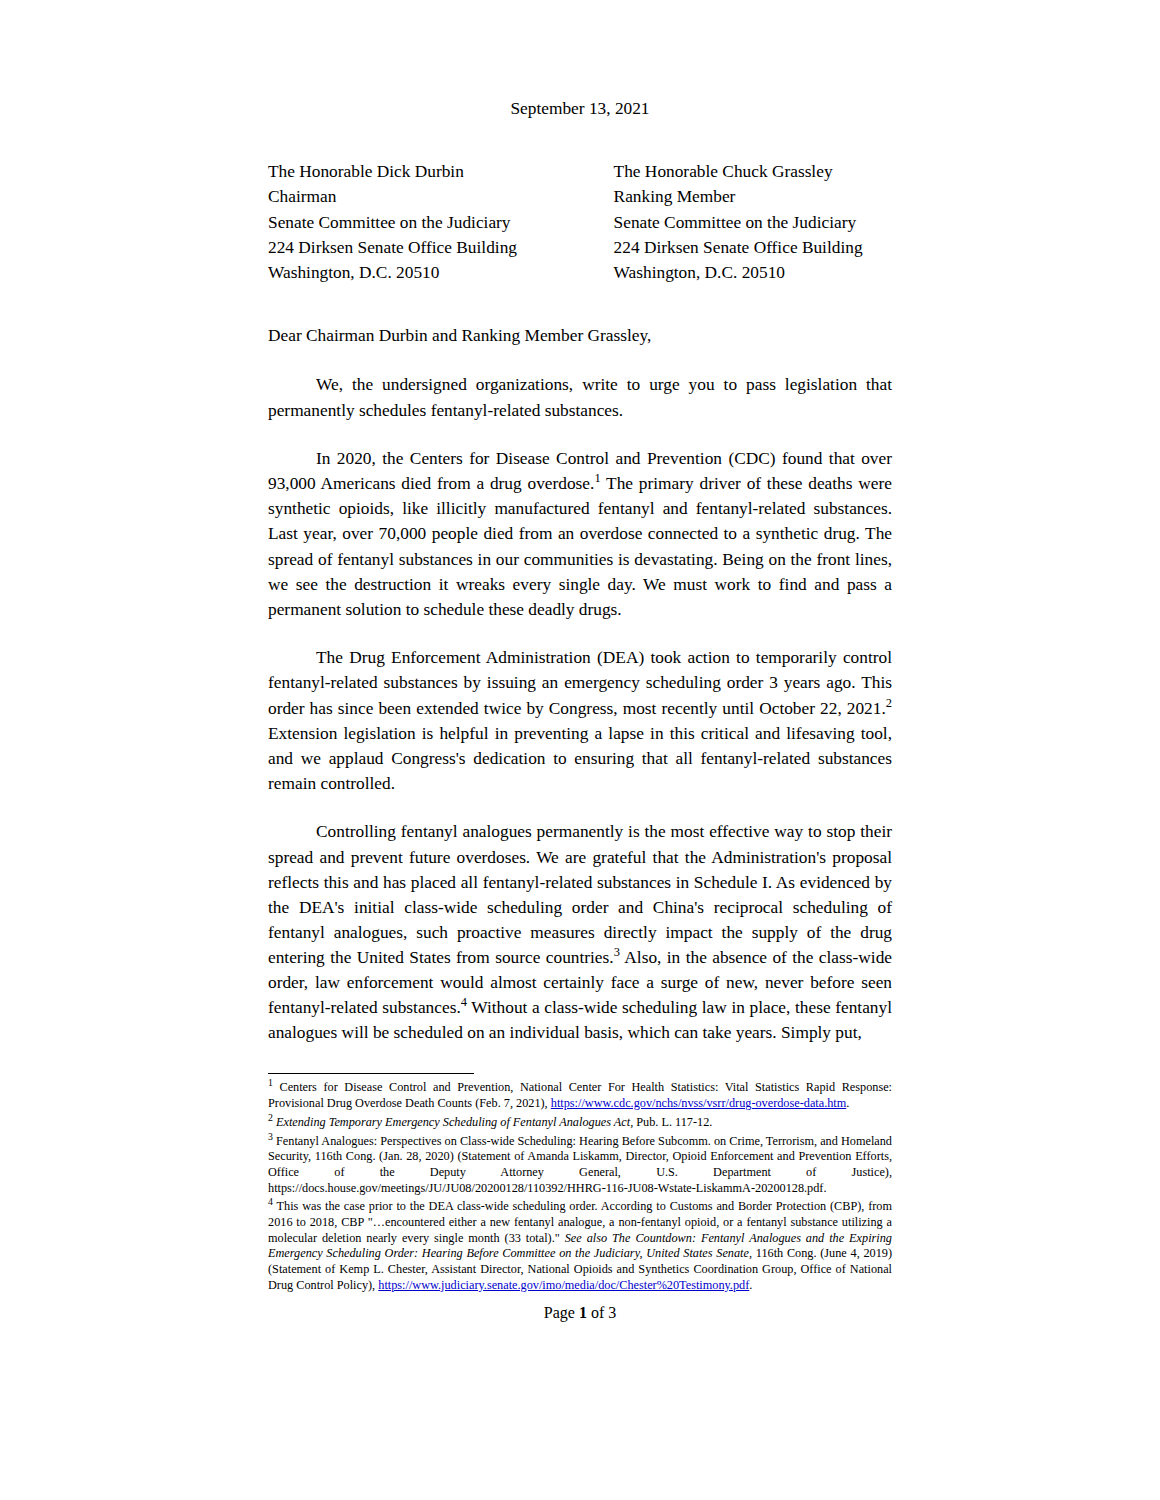September 13, 2021
| The Honorable Dick Durbin Chairman Senate Committee on the Judiciary 224 Dirksen Senate Office Building Washington, D.C. 20510 | The Honorable Chuck Grassley Ranking Member Senate Committee on the Judiciary 224 Dirksen Senate Office Building Washington, D.C. 20510 |
Dear Chairman Durbin and Ranking Member Grassley,
We, the undersigned organizations, write to urge you to pass legislation that permanently schedules fentanyl-related substances.
In 2020, the Centers for Disease Control and Prevention (CDC) found that over 93,000 Americans died from a drug overdose.1 The primary driver of these deaths were synthetic opioids, like illicitly manufactured fentanyl and fentanyl-related substances. Last year, over 70,000 people died from an overdose connected to a synthetic drug. The spread of fentanyl substances in our communities is devastating. Being on the front lines, we see the destruction it wreaks every single day. We must work to find and pass a permanent solution to schedule these deadly drugs.
The Drug Enforcement Administration (DEA) took action to temporarily control fentanyl-related substances by issuing an emergency scheduling order 3 years ago. This order has since been extended twice by Congress, most recently until October 22, 2021.2 Extension legislation is helpful in preventing a lapse in this critical and lifesaving tool, and we applaud Congress's dedication to ensuring that all fentanyl-related substances remain controlled.
Controlling fentanyl analogues permanently is the most effective way to stop their spread and prevent future overdoses. We are grateful that the Administration's proposal reflects this and has placed all fentanyl-related substances in Schedule I. As evidenced by the DEA's initial class-wide scheduling order and China's reciprocal scheduling of fentanyl analogues, such proactive measures directly impact the supply of the drug entering the United States from source countries.3 Also, in the absence of the class-wide order, law enforcement would almost certainly face a surge of new, never before seen fentanyl-related substances.4 Without a class-wide scheduling law in place, these fentanyl analogues will be scheduled on an individual basis, which can take years. Simply put,
1 Centers for Disease Control and Prevention, National Center For Health Statistics: Vital Statistics Rapid Response: Provisional Drug Overdose Death Counts (Feb. 7, 2021), https://www.cdc.gov/nchs/nvss/vsrr/drug-overdose-data.htm.
2 Extending Temporary Emergency Scheduling of Fentanyl Analogues Act, Pub. L. 117-12.
3 Fentanyl Analogues: Perspectives on Class-wide Scheduling: Hearing Before Subcomm. on Crime, Terrorism, and Homeland Security, 116th Cong. (Jan. 28, 2020) (Statement of Amanda Liskamm, Director, Opioid Enforcement and Prevention Efforts, Office of the Deputy Attorney General, U.S. Department of Justice), https://docs.house.gov/meetings/JU/JU08/20200128/110392/HHRG-116-JU08-Wstate-LiskammA-20200128.pdf.
4 This was the case prior to the DEA class-wide scheduling order. According to Customs and Border Protection (CBP), from 2016 to 2018, CBP "…encountered either a new fentanyl analogue, a non-fentanyl opioid, or a fentanyl substance utilizing a molecular deletion nearly every single month (33 total)." See also The Countdown: Fentanyl Analogues and the Expiring Emergency Scheduling Order: Hearing Before Committee on the Judiciary, United States Senate, 116th Cong. (June 4, 2019) (Statement of Kemp L. Chester, Assistant Director, National Opioids and Synthetics Coordination Group, Office of National Drug Control Policy), https://www.judiciary.senate.gov/imo/media/doc/Chester%20Testimony.pdf.
Page 1 of 3